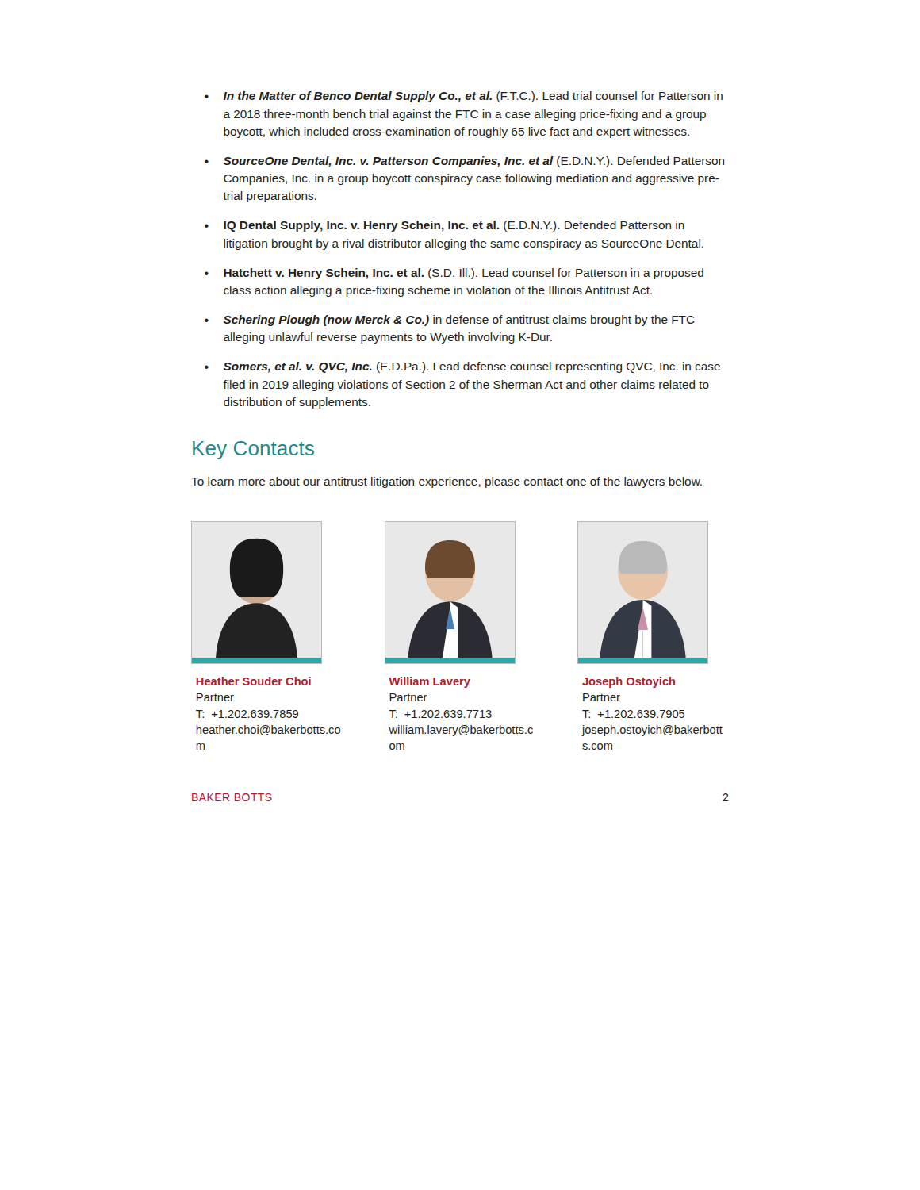In the Matter of Benco Dental Supply Co., et al. (F.T.C.). Lead trial counsel for Patterson in a 2018 three-month bench trial against the FTC in a case alleging price-fixing and a group boycott, which included cross-examination of roughly 65 live fact and expert witnesses.
SourceOne Dental, Inc. v. Patterson Companies, Inc. et al (E.D.N.Y.). Defended Patterson Companies, Inc. in a group boycott conspiracy case following mediation and aggressive pre-trial preparations.
IQ Dental Supply, Inc. v. Henry Schein, Inc. et al. (E.D.N.Y.). Defended Patterson in litigation brought by a rival distributor alleging the same conspiracy as SourceOne Dental.
Hatchett v. Henry Schein, Inc. et al. (S.D. Ill.). Lead counsel for Patterson in a proposed class action alleging a price-fixing scheme in violation of the Illinois Antitrust Act.
Schering Plough (now Merck & Co.) in defense of antitrust claims brought by the FTC alleging unlawful reverse payments to Wyeth involving K-Dur.
Somers, et al. v. QVC, Inc. (E.D.Pa.). Lead defense counsel representing QVC, Inc. in case filed in 2019 alleging violations of Section 2 of the Sherman Act and other claims related to distribution of supplements.
Key Contacts
To learn more about our antitrust litigation experience, please contact one of the lawyers below.
| Heather Souder Choi Partner T: +1.202.639.7859 heather.choi@bakerbotts.com | | William Lavery Partner T: +1.202.639.7713 william.lavery@bakerbotts.com | | Joseph Ostoyich Partner T: +1.202.639.7905 joseph.ostoyich@bakerbotts.com |
BAKER BOTTS 2